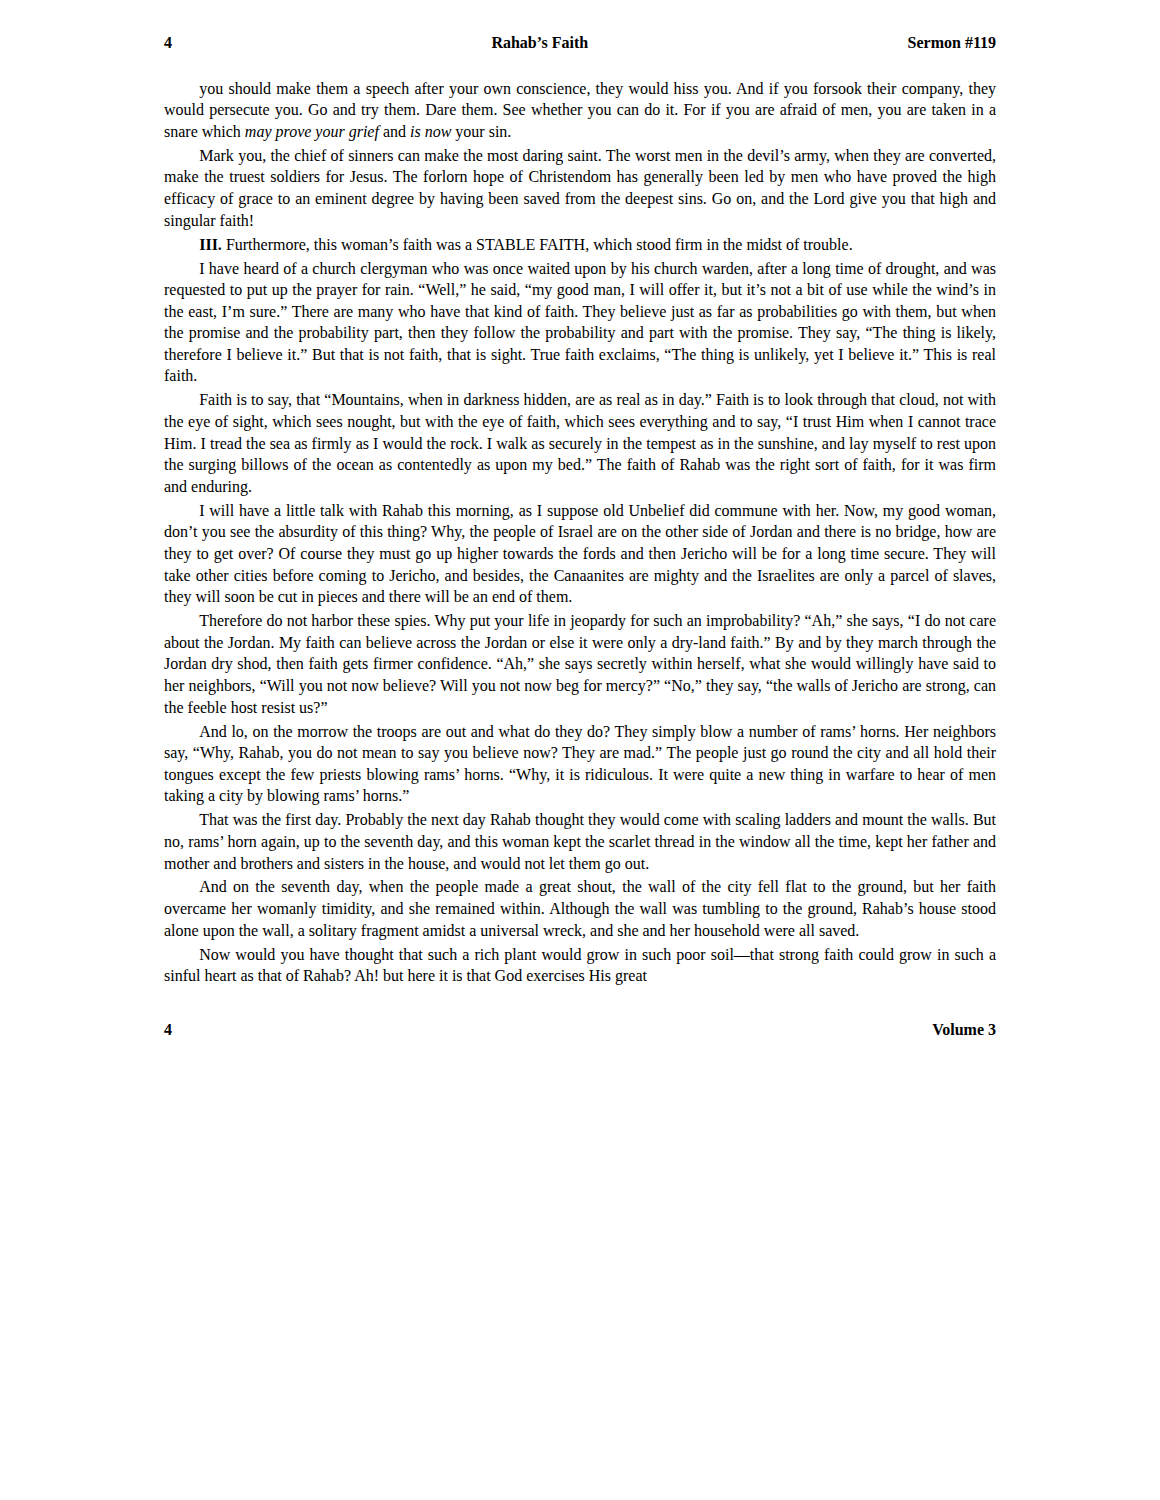4 Rahab’s Faith Sermon #119
you should make them a speech after your own conscience, they would hiss you. And if you forsook their company, they would persecute you. Go and try them. Dare them. See whether you can do it. For if you are afraid of men, you are taken in a snare which may prove your grief and is now your sin.
Mark you, the chief of sinners can make the most daring saint. The worst men in the devil’s army, when they are converted, make the truest soldiers for Jesus. The forlorn hope of Christendom has generally been led by men who have proved the high efficacy of grace to an eminent degree by having been saved from the deepest sins. Go on, and the Lord give you that high and singular faith!
III. Furthermore, this woman’s faith was a STABLE FAITH, which stood firm in the midst of trouble.
I have heard of a church clergyman who was once waited upon by his church warden, after a long time of drought, and was requested to put up the prayer for rain. “Well,” he said, “my good man, I will offer it, but it’s not a bit of use while the wind’s in the east, I’m sure.” There are many who have that kind of faith. They believe just as far as probabilities go with them, but when the promise and the probability part, then they follow the probability and part with the promise. They say, “The thing is likely, therefore I believe it.” But that is not faith, that is sight. True faith exclaims, “The thing is unlikely, yet I believe it.” This is real faith.
Faith is to say, that “Mountains, when in darkness hidden, are as real as in day.” Faith is to look through that cloud, not with the eye of sight, which sees nought, but with the eye of faith, which sees everything and to say, “I trust Him when I cannot trace Him. I tread the sea as firmly as I would the rock. I walk as securely in the tempest as in the sunshine, and lay myself to rest upon the surging billows of the ocean as contentedly as upon my bed.” The faith of Rahab was the right sort of faith, for it was firm and enduring.
I will have a little talk with Rahab this morning, as I suppose old Unbelief did commune with her. Now, my good woman, don’t you see the absurdity of this thing? Why, the people of Israel are on the other side of Jordan and there is no bridge, how are they to get over? Of course they must go up higher towards the fords and then Jericho will be for a long time secure. They will take other cities before coming to Jericho, and besides, the Canaanites are mighty and the Israelites are only a parcel of slaves, they will soon be cut in pieces and there will be an end of them.
Therefore do not harbor these spies. Why put your life in jeopardy for such an improbability? “Ah,” she says, “I do not care about the Jordan. My faith can believe across the Jordan or else it were only a dry-land faith.” By and by they march through the Jordan dry shod, then faith gets firmer confidence. “Ah,” she says secretly within herself, what she would willingly have said to her neighbors, “Will you not now believe? Will you not now beg for mercy?” “No,” they say, “the walls of Jericho are strong, can the feeble host resist us?”
And lo, on the morrow the troops are out and what do they do? They simply blow a number of rams’ horns. Her neighbors say, “Why, Rahab, you do not mean to say you believe now? They are mad.” The people just go round the city and all hold their tongues except the few priests blowing rams’ horns. “Why, it is ridiculous. It were quite a new thing in warfare to hear of men taking a city by blowing rams’ horns.”
That was the first day. Probably the next day Rahab thought they would come with scaling ladders and mount the walls. But no, rams’ horn again, up to the seventh day, and this woman kept the scarlet thread in the window all the time, kept her father and mother and brothers and sisters in the house, and would not let them go out.
And on the seventh day, when the people made a great shout, the wall of the city fell flat to the ground, but her faith overcame her womanly timidity, and she remained within. Although the wall was tumbling to the ground, Rahab’s house stood alone upon the wall, a solitary fragment amidst a universal wreck, and she and her household were all saved.
Now would you have thought that such a rich plant would grow in such poor soil—that strong faith could grow in such a sinful heart as that of Rahab? Ah! but here it is that God exercises His great
4 Volume 3